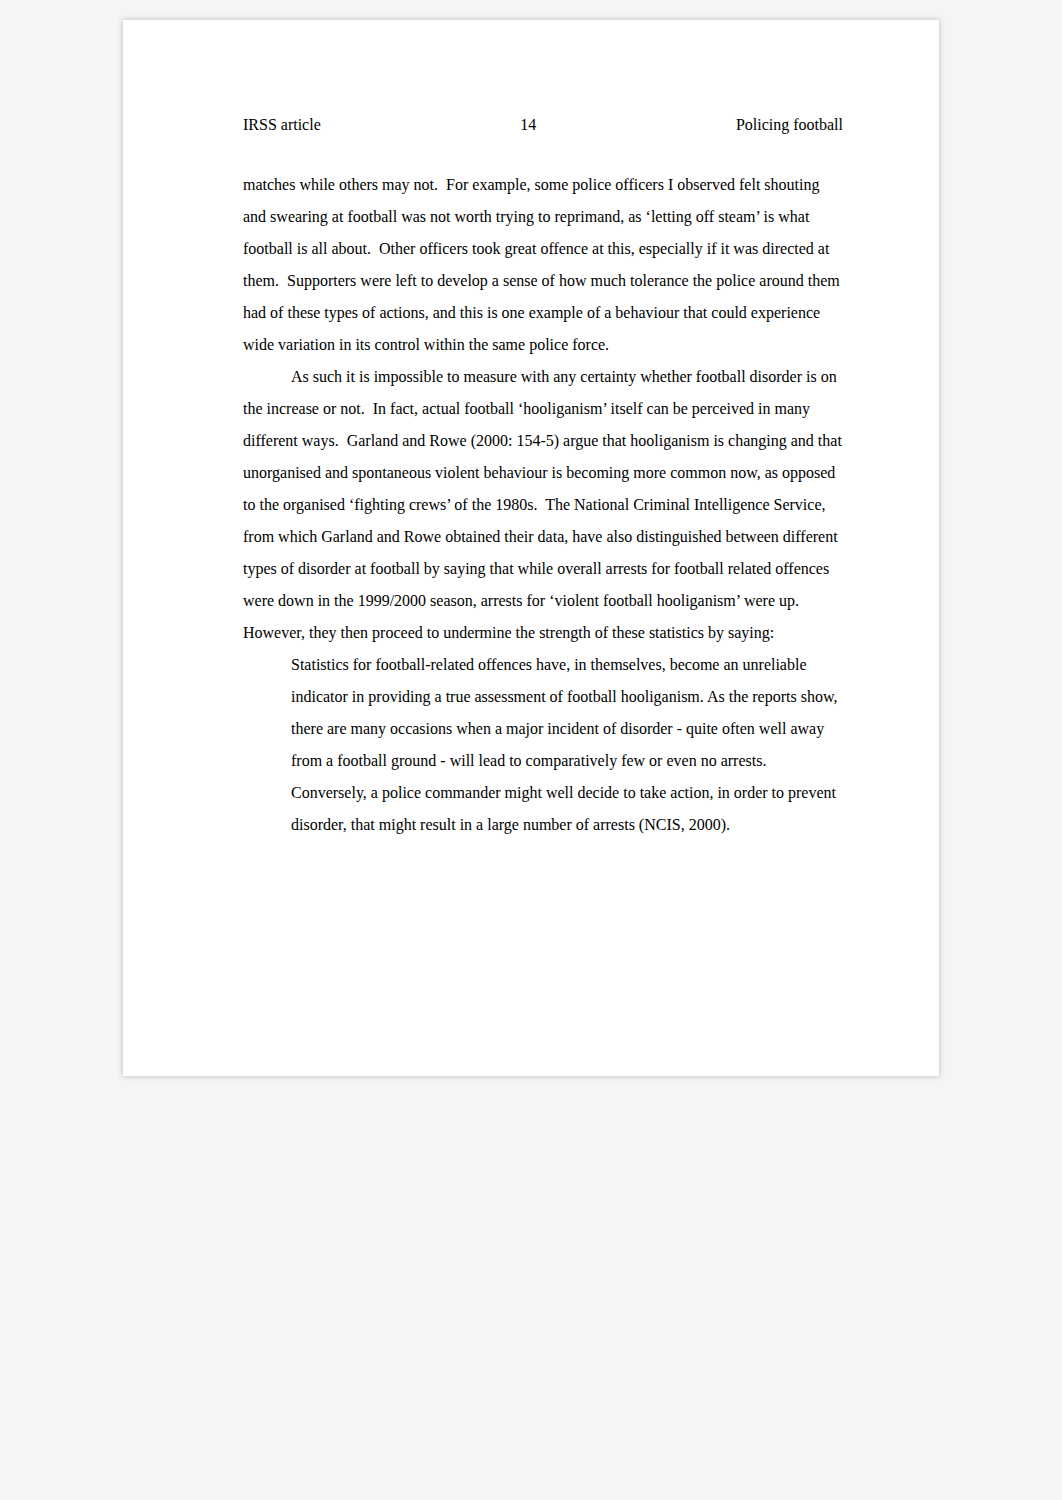IRSS article
14
Policing football
matches while others may not. For example, some police officers I observed felt shouting and swearing at football was not worth trying to reprimand, as ‘letting off steam’ is what football is all about. Other officers took great offence at this, especially if it was directed at them. Supporters were left to develop a sense of how much tolerance the police around them had of these types of actions, and this is one example of a behaviour that could experience wide variation in its control within the same police force.
As such it is impossible to measure with any certainty whether football disorder is on the increase or not. In fact, actual football ‘hooliganism’ itself can be perceived in many different ways. Garland and Rowe (2000: 154-5) argue that hooliganism is changing and that unorganised and spontaneous violent behaviour is becoming more common now, as opposed to the organised ‘fighting crews’ of the 1980s. The National Criminal Intelligence Service, from which Garland and Rowe obtained their data, have also distinguished between different types of disorder at football by saying that while overall arrests for football related offences were down in the 1999/2000 season, arrests for ‘violent football hooliganism’ were up. However, they then proceed to undermine the strength of these statistics by saying:
Statistics for football-related offences have, in themselves, become an unreliable indicator in providing a true assessment of football hooliganism. As the reports show, there are many occasions when a major incident of disorder - quite often well away from a football ground - will lead to comparatively few or even no arrests. Conversely, a police commander might well decide to take action, in order to prevent disorder, that might result in a large number of arrests (NCIS, 2000).